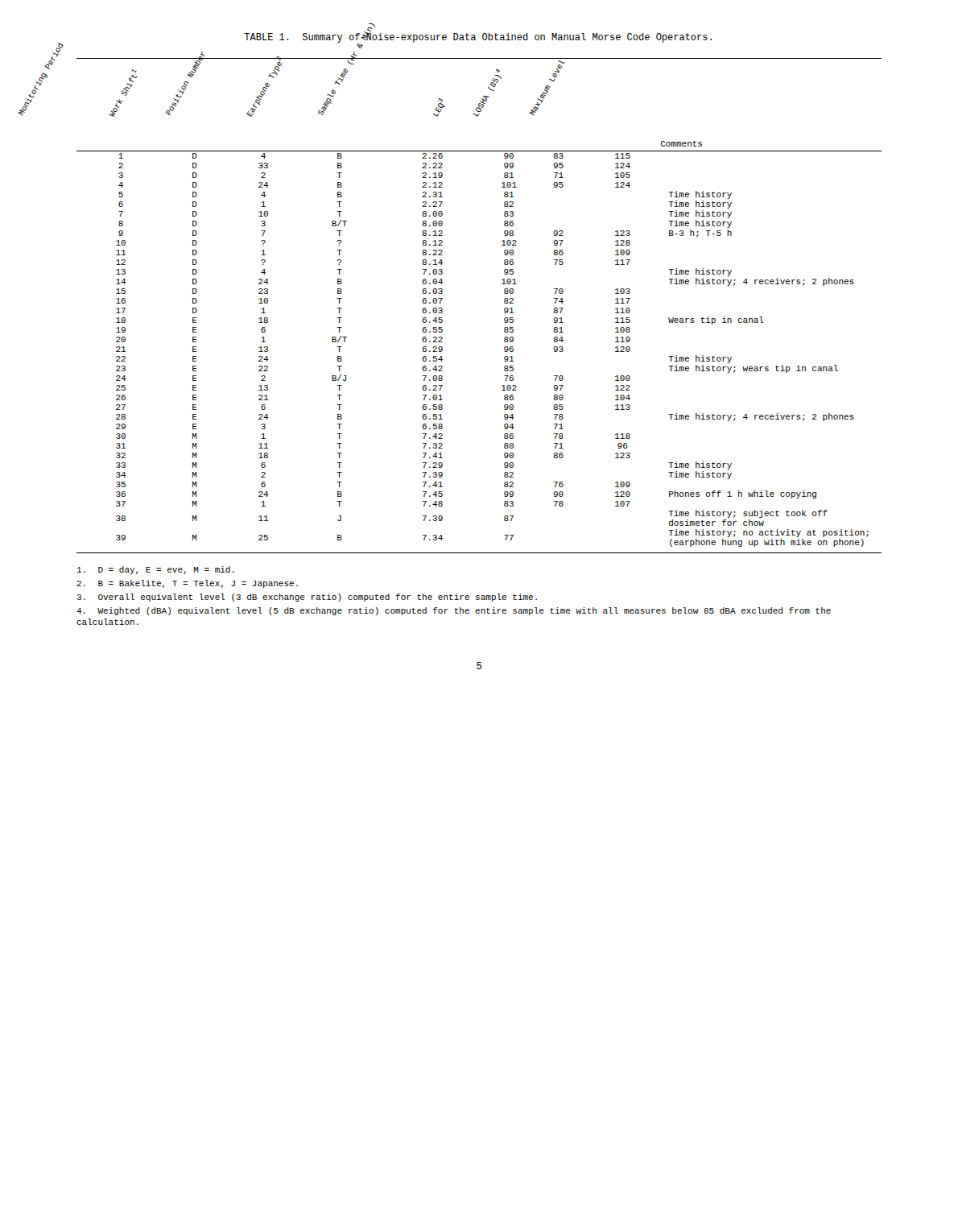TABLE 1. Summary of Noise-exposure Data Obtained on Manual Morse Code Operators.
| Monitoring Period | Work Shift 1 | Position Number | Earphone Type 2 | Sample Time (Hr & Min) | LEQ 3 | LOSHA (85) 4 | Maximum Level | Comments |
| --- | --- | --- | --- | --- | --- | --- | --- | --- |
| 1 | D | 4 | B | 2.26 | 90 | 83 | 115 | |
| 2 | D | 33 | B | 2.22 | 99 | 95 | 124 | |
| 3 | D | 2 | T | 2.19 | 81 | 71 | 105 | |
| 4 | D | 24 | B | 2.12 | 101 | 95 | 124 | |
| 5 | D | 4 | B | 2.31 | 81 | | | Time history |
| 6 | D | 1 | T | 2.27 | 82 | | | Time history |
| 7 | D | 10 | T | 8.00 | 83 | | | Time history |
| 8 | D | 3 | B/T | 8.00 | 86 | | | Time history |
| 9 | D | 7 | T | 8.12 | 98 | 92 | 123 | B-3 h; T-5 h |
| 10 | D | ? | ? | 8.12 | 102 | 97 | 128 | |
| 11 | D | 1 | T | 8.22 | 90 | 86 | 109 | |
| 12 | D | ? | ? | 8.14 | 86 | 75 | 117 | |
| 13 | D | 4 | T | 7.03 | 95 | | | Time history |
| 14 | D | 24 | B | 6.04 | 101 | | | Time history; 4 receivers; 2 phones |
| 15 | D | 23 | B | 6.03 | 80 | 70 | 103 | |
| 16 | D | 10 | T | 6.07 | 82 | 74 | 117 | |
| 17 | D | 1 | T | 6.03 | 91 | 87 | 110 | |
| 18 | E | 18 | T | 6.45 | 95 | 91 | 115 | Wears tip in canal |
| 19 | E | 6 | T | 6.55 | 85 | 81 | 108 | |
| 20 | E | 1 | B/T | 6.22 | 89 | 84 | 119 | |
| 21 | E | 13 | T | 6.29 | 96 | 93 | 120 | |
| 22 | E | 24 | B | 6.54 | 91 | | | Time history |
| 23 | E | 22 | T | 6.42 | 85 | | | Time history; wears tip in canal |
| 24 | E | 2 | B/J | 7.08 | 76 | 70 | 100 | |
| 25 | E | 13 | T | 6.27 | 102 | 97 | 122 | |
| 26 | E | 21 | T | 7.01 | 86 | 80 | 104 | |
| 27 | E | 6 | T | 6.58 | 90 | 85 | 113 | |
| 28 | E | 24 | B | 6.51 | 94 | 78 | | Time history; 4 receivers; 2 phones |
| 29 | E | 3 | T | 6.58 | 94 | 71 | | |
| 30 | M | 1 | T | 7.42 | 86 | 78 | 118 | |
| 31 | M | 11 | T | 7.32 | 80 | 71 | 96 | |
| 32 | M | 18 | T | 7.41 | 90 | 86 | 123 | |
| 33 | M | 6 | T | 7.29 | 90 | | | Time history |
| 34 | M | 2 | T | 7.39 | 82 | | | Time history |
| 35 | M | 6 | T | 7.41 | 82 | 76 | 109 | |
| 36 | M | 24 | B | 7.45 | 99 | 90 | 120 | Phones off 1 h while copying |
| 37 | M | 1 | T | 7.48 | 83 | 78 | 107 | |
| 38 | M | 11 | J | 7.39 | 87 | | | Time history; subject took off dosimeter for chow |
| 39 | M | 25 | B | 7.34 | 77 | | | Time history; no activity at position; (earphone hung up with mike on phone) |
1. D = day, E = eve, M = mid.
2. B = Bakelite, T = Telex, J = Japanese.
3. Overall equivalent level (3 dB exchange ratio) computed for the entire sample time.
4. Weighted (dBA) equivalent level (5 dB exchange ratio) computed for the entire sample time with all measures below 85 dBA excluded from the calculation.
5